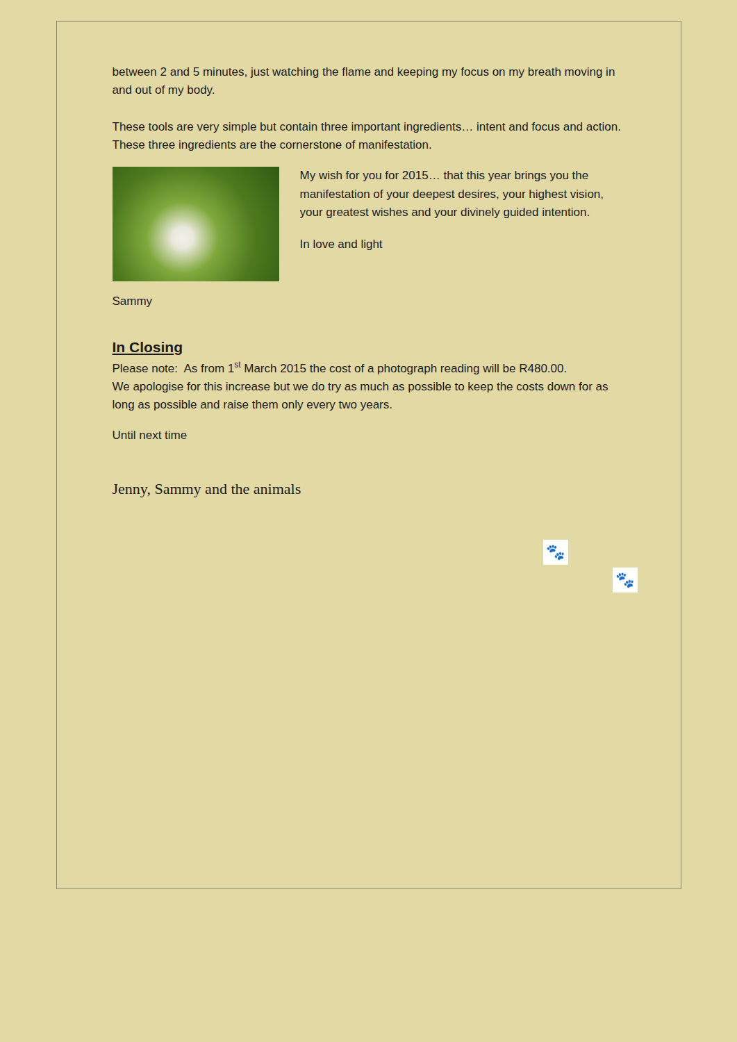between 2 and 5 minutes, just watching the flame and keeping my focus on my breath moving in and out of my body.
These tools are very simple but contain three important ingredients… intent and focus and action. These three ingredients are the cornerstone of manifestation.
My wish for you for 2015… that this year brings you the manifestation of your deepest desires, your highest vision, your greatest wishes and your divinely guided intention.
In love and light
Sammy
In Closing
Please note: As from 1st March 2015 the cost of a photograph reading will be R480.00.
We apologise for this increase but we do try as much as possible to keep the costs down for as long as possible and raise them only every two years.
Until next time
Jenny, Sammy and the animals
🐾
🐾